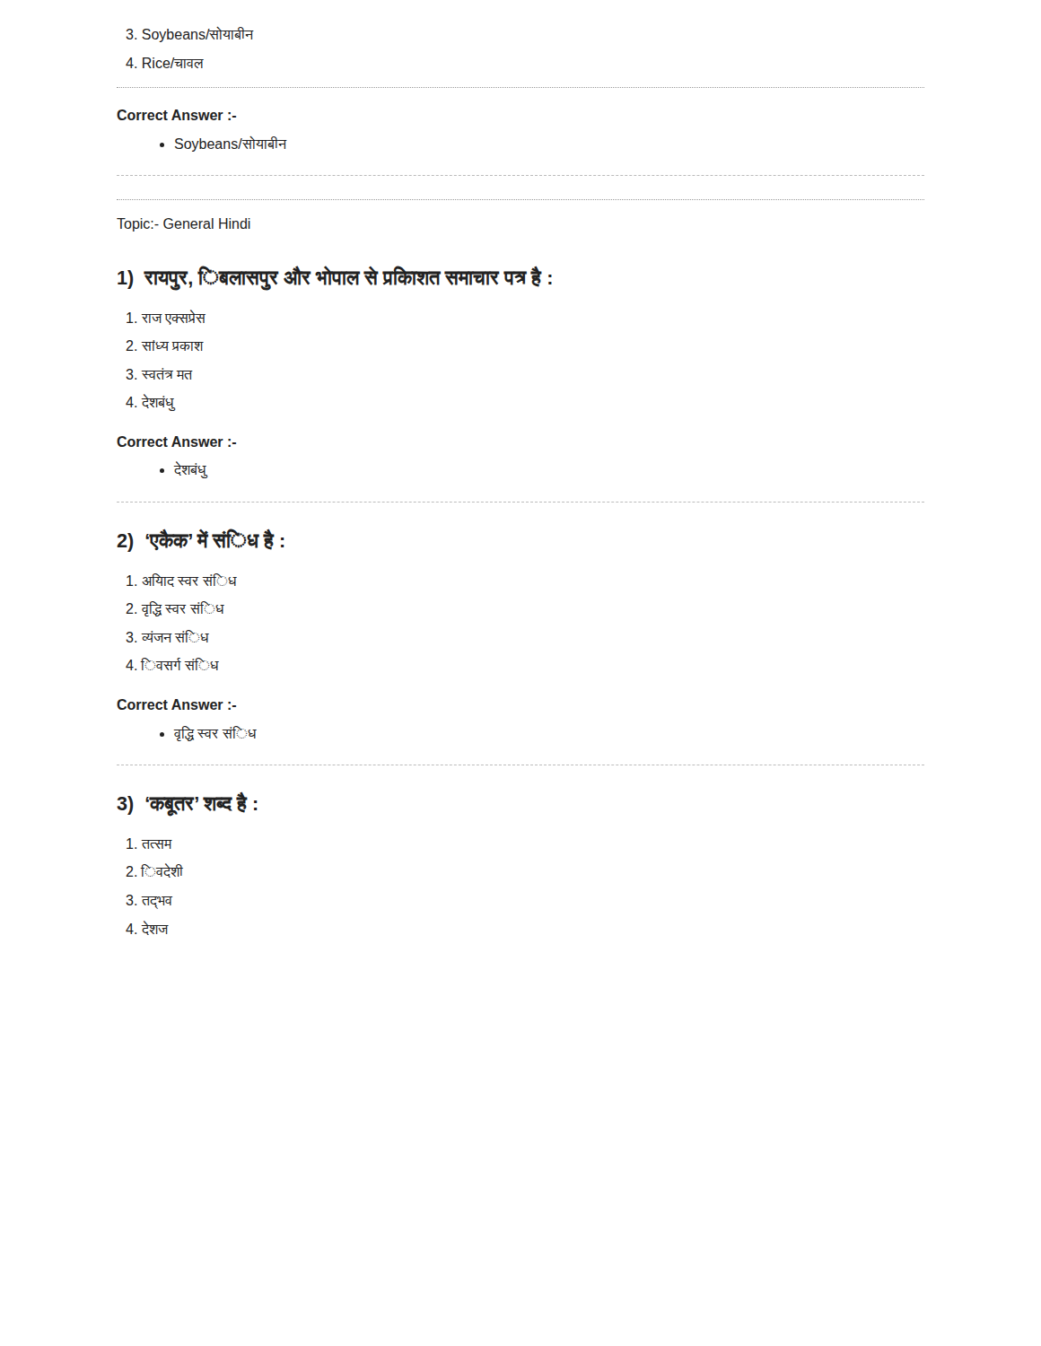3. Soybeans/सोयाबीन
4. Rice/चावल
Correct Answer :-
Soybeans/सोयाबीन
Topic:- General Hindi
1) रायपुर, िबलासपुर और भोपाल से प्रकािशत समाचार पत्र है :
1. राज एक्सप्रेस
2. सांध्य प्रकाश
3. स्वतंत्र मत
4. देशबंधु
Correct Answer :-
देशबंधु
2) ‘एकैक’ में संिध है :
1. अयािद स्वर संिध
2. वृद्धि स्वर संिध
3. व्यंजन संिध
4. िवसर्ग संिध
Correct Answer :-
वृद्धि स्वर संिध
3) ‘कबूतर’ शब्द है :
1. तत्सम
2. िवदेशी
3. तद्भव
4. देशज